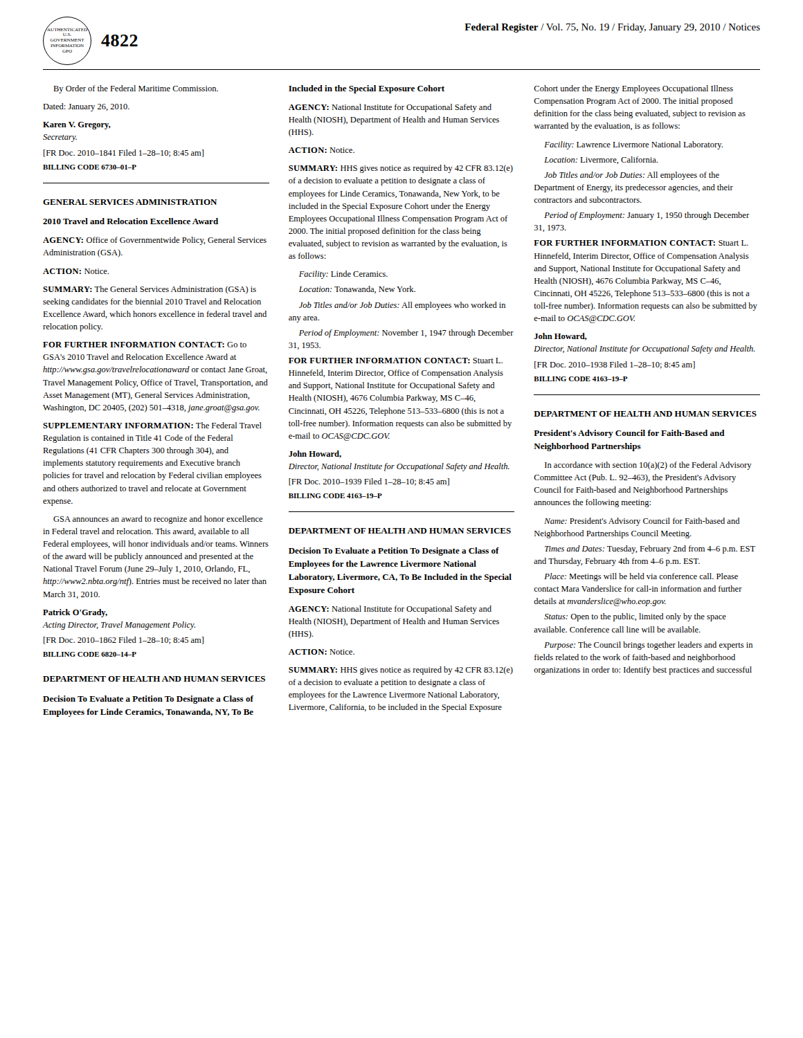AUTHENTICATED
U.S. GOVERNMENT
INFORMATION
GPO
4822
Federal Register / Vol. 75, No. 19 / Friday, January 29, 2010 / Notices
By Order of the Federal Maritime Commission.
Dated: January 26, 2010.
Karen V. Gregory,
Secretary.
[FR Doc. 2010–1841 Filed 1–28–10; 8:45 am]
BILLING CODE 6730–01–P
GENERAL SERVICES ADMINISTRATION
2010 Travel and Relocation Excellence Award
AGENCY: Office of Governmentwide Policy, General Services Administration (GSA).
ACTION: Notice.
SUMMARY: The General Services Administration (GSA) is seeking candidates for the biennial 2010 Travel and Relocation Excellence Award, which honors excellence in federal travel and relocation policy.
FOR FURTHER INFORMATION CONTACT: Go to GSA's 2010 Travel and Relocation Excellence Award at http://www.gsa.gov/travelrelocationaward or contact Jane Groat, Travel Management Policy, Office of Travel, Transportation, and Asset Management (MT), General Services Administration, Washington, DC 20405, (202) 501–4318, jane.groat@gsa.gov.
SUPPLEMENTARY INFORMATION: The Federal Travel Regulation is contained in Title 41 Code of the Federal Regulations (41 CFR Chapters 300 through 304), and implements statutory requirements and Executive branch policies for travel and relocation by Federal civilian employees and others authorized to travel and relocate at Government expense.
GSA announces an award to recognize and honor excellence in Federal travel and relocation. This award, available to all Federal employees, will honor individuals and/or teams. Winners of the award will be publicly announced and presented at the National Travel Forum (June 29–July 1, 2010, Orlando, FL, http://www2.nbta.org/ntf). Entries must be received no later than March 31, 2010.
Patrick O'Grady,
Acting Director, Travel Management Policy.
[FR Doc. 2010–1862 Filed 1–28–10; 8:45 am]
BILLING CODE 6820–14–P
DEPARTMENT OF HEALTH AND HUMAN SERVICES
Decision To Evaluate a Petition To Designate a Class of Employees for Linde Ceramics, Tonawanda, NY, To Be Included in the Special Exposure Cohort
AGENCY: National Institute for Occupational Safety and Health (NIOSH), Department of Health and Human Services (HHS).
ACTION: Notice.
SUMMARY: HHS gives notice as required by 42 CFR 83.12(e) of a decision to evaluate a petition to designate a class of employees for Linde Ceramics, Tonawanda, New York, to be included in the Special Exposure Cohort under the Energy Employees Occupational Illness Compensation Program Act of 2000. The initial proposed definition for the class being evaluated, subject to revision as warranted by the evaluation, is as follows:
Facility: Linde Ceramics.
Location: Tonawanda, New York.
Job Titles and/or Job Duties: All employees who worked in any area.
Period of Employment: November 1, 1947 through December 31, 1953.
FOR FURTHER INFORMATION CONTACT: Stuart L. Hinnefeld, Interim Director, Office of Compensation Analysis and Support, National Institute for Occupational Safety and Health (NIOSH), 4676 Columbia Parkway, MS C–46, Cincinnati, OH 45226, Telephone 513–533–6800 (this is not a toll-free number). Information requests can also be submitted by e-mail to OCAS@CDC.GOV.
John Howard,
Director, National Institute for Occupational Safety and Health.
[FR Doc. 2010–1939 Filed 1–28–10; 8:45 am]
BILLING CODE 4163–19–P
DEPARTMENT OF HEALTH AND HUMAN SERVICES
Decision To Evaluate a Petition To Designate a Class of Employees for the Lawrence Livermore National Laboratory, Livermore, CA, To Be Included in the Special Exposure Cohort
AGENCY: National Institute for Occupational Safety and Health (NIOSH), Department of Health and Human Services (HHS).
ACTION: Notice.
SUMMARY: HHS gives notice as required by 42 CFR 83.12(e) of a decision to evaluate a petition to designate a class of employees for the Lawrence Livermore National Laboratory, Livermore, California, to be included in the Special Exposure Cohort under the Energy Employees Occupational Illness Compensation Program Act of 2000. The initial proposed definition for the class being evaluated, subject to revision as warranted by the evaluation, is as follows:
Facility: Lawrence Livermore National Laboratory.
Location: Livermore, California.
Job Titles and/or Job Duties: All employees of the Department of Energy, its predecessor agencies, and their contractors and subcontractors.
Period of Employment: January 1, 1950 through December 31, 1973.
FOR FURTHER INFORMATION CONTACT: Stuart L. Hinnefeld, Interim Director, Office of Compensation Analysis and Support, National Institute for Occupational Safety and Health (NIOSH), 4676 Columbia Parkway, MS C–46, Cincinnati, OH 45226, Telephone 513–533–6800 (this is not a toll-free number). Information requests can also be submitted by e-mail to OCAS@CDC.GOV.
John Howard,
Director, National Institute for Occupational Safety and Health.
[FR Doc. 2010–1938 Filed 1–28–10; 8:45 am]
BILLING CODE 4163–19–P
DEPARTMENT OF HEALTH AND HUMAN SERVICES
President's Advisory Council for Faith-Based and Neighborhood Partnerships
In accordance with section 10(a)(2) of the Federal Advisory Committee Act (Pub. L. 92–463), the President's Advisory Council for Faith-based and Neighborhood Partnerships announces the following meeting:
Name: President's Advisory Council for Faith-based and Neighborhood Partnerships Council Meeting.
Times and Dates: Tuesday, February 2nd from 4–6 p.m. EST and Thursday, February 4th from 4–6 p.m. EST.
Place: Meetings will be held via conference call. Please contact Mara Vanderslice for call-in information and further details at mvanderslice@who.eop.gov.
Status: Open to the public, limited only by the space available. Conference call line will be available.
Purpose: The Council brings together leaders and experts in fields related to the work of faith-based and neighborhood organizations in order to: Identify best practices and successful